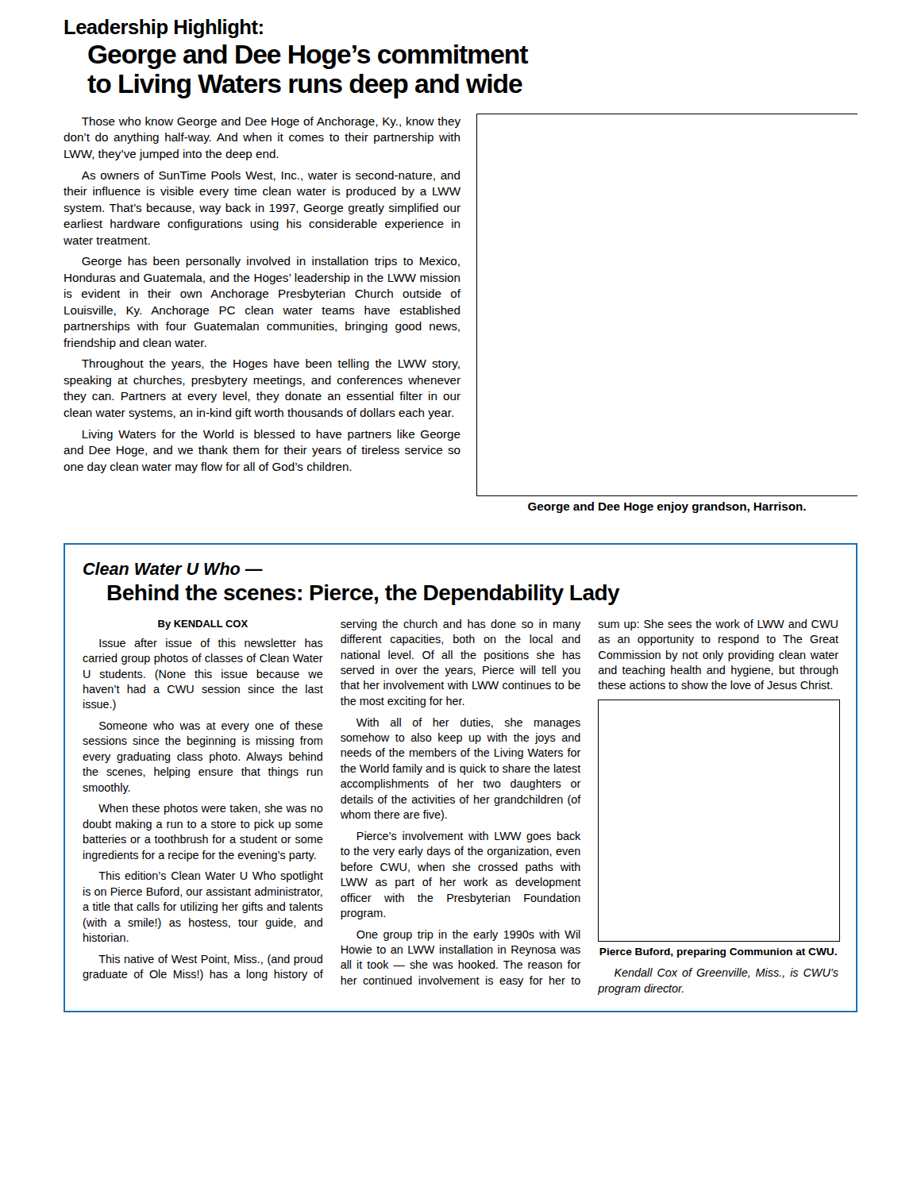Leadership Highlight:
George and Dee Hoge’s commitment
to Living Waters runs deep and wide
George and Dee Hoge enjoy grandson, Harrison.
Those who know George and Dee Hoge of Anchorage, Ky., know they don’t do anything half-way. And when it comes to their partnership with LWW, they’ve jumped into the deep end.
As owners of SunTime Pools West, Inc., water is second-nature, and their influence is visible every time clean water is produced by a LWW system. That’s because, way back in 1997, George greatly simplified our earliest hardware configurations using his considerable experience in water treatment.
George has been personally involved in installation trips to Mexico, Honduras and Guatemala, and the Hoges’ leadership in the LWW mission is evident in their own Anchorage Presbyterian Church outside of Louisville, Ky. Anchorage PC clean water teams have established partnerships with four Guatemalan communities, bringing good news, friendship and clean water.
Throughout the years, the Hoges have been telling the LWW story, speaking at churches, presbytery meetings, and conferences whenever they can. Partners at every level, they donate an essential filter in our clean water systems, an in-kind gift worth thousands of dollars each year.
Living Waters for the World is blessed to have partners like George and Dee Hoge, and we thank them for their years of tireless service so one day clean water may flow for all of God’s children.
Clean Water U Who —
Behind the scenes: Pierce, the Dependability Lady
By KENDALL COX
Issue after issue of this newsletter has carried group photos of classes of Clean Water U students. (None this issue because we haven’t had a CWU session since the last issue.)
Someone who was at every one of these sessions since the beginning is missing from every graduating class photo. Always behind the scenes, helping ensure that things run smoothly.
When these photos were taken, she was no doubt making a run to a store to pick up some batteries or a toothbrush for a student or some ingredients for a recipe for the evening’s party.
This edition’s Clean Water U Who spotlight is on Pierce Buford, our assistant administrator, a title that calls for utilizing her gifts and talents (with a smile!) as hostess, tour guide, and historian.
This native of West Point, Miss., (and proud graduate of Ole Miss!) has a long history of serving the church and has done so in many different capacities, both on the local and national level. Of all the positions she has served in over the years, Pierce will tell you that her involvement with LWW continues to be the most exciting for her.
With all of her duties, she manages somehow to also keep up with the joys and needs of the members of the Living Waters for the World family and is quick to share the latest accomplishments of her two daughters or details of the activities of her grandchildren (of whom there are five).
Pierce’s involvement with LWW goes back to the very early days of the organization, even before CWU, when she crossed paths with LWW as part of her work as development officer with the Presbyterian Foundation program.
One group trip in the early 1990s with Wil Howie to an LWW installation in Reynosa was all it took — she was hooked. The reason for her continued involvement is easy for her to sum up: She sees the work of LWW and CWU as an opportunity to respond to The Great Commission by not only providing clean water and teaching health and hygiene, but through these actions to show the love of Jesus Christ.
Pierce Buford, preparing Communion at CWU.
Kendall Cox of Greenville, Miss., is CWU’s program director.